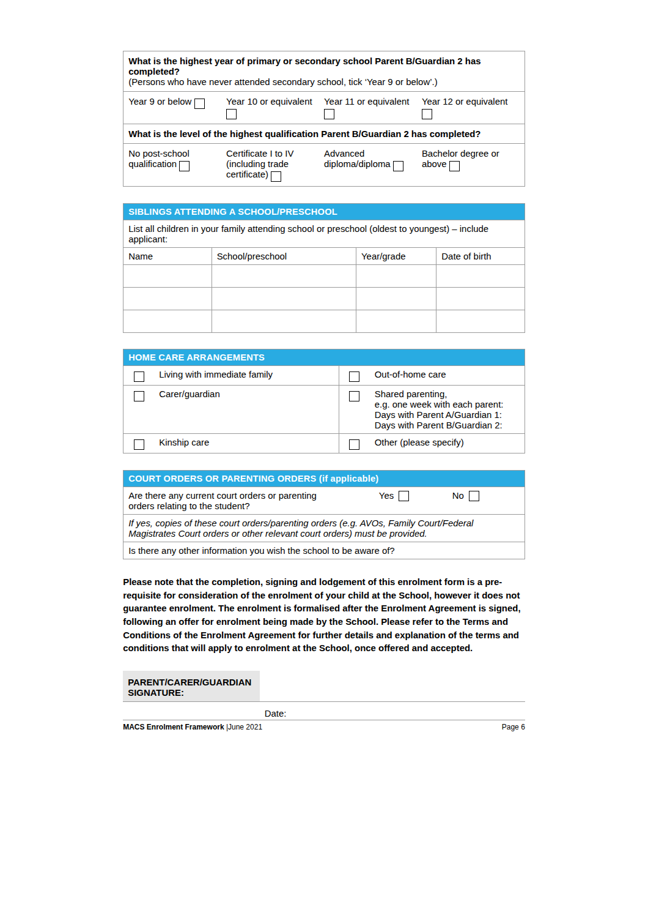| What is the highest year of primary or secondary school Parent B/Guardian 2 has completed? (Persons who have never attended secondary school, tick ‘Year 9 or below’.) |
| Year 9 or below Year 10 or equivalent Year 11 or equivalent Year 12 or equivalent |
| What is the level of the highest qualification Parent B/Guardian 2 has completed? |
| No post-school qualification Certificate I to IV (including trade certificate) Advanced diploma/diploma Bachelor degree or above |
| SIBLINGS ATTENDING A SCHOOL/PRESCHOOL |
| List all children in your family attending school or preschool (oldest to youngest) – include applicant: |
| Name | School/preschool | Year/grade | Date of birth |
| HOME CARE ARRANGEMENTS |
| | Living with immediate family | | Out-of-home care |
| | Carer/guardian | | Shared parenting, e.g. one week with each parent: Days with Parent A/Guardian 1: Days with Parent B/Guardian 2: |
| | Kinship care | | Other (please specify) |
| COURT ORDERS OR PARENTING ORDERS (if applicable) |
| Are there any current court orders or parenting orders relating to the student? Yes No |
| If yes, copies of these court orders/parenting orders (e.g. AVOs, Family Court/Federal Magistrates Court orders or other relevant court orders) must be provided. |
| Is there any other information you wish the school to be aware of? |
Please note that the completion, signing and lodgement of this enrolment form is a pre-requisite for consideration of the enrolment of your child at the School, however it does not guarantee enrolment. The enrolment is formalised after the Enrolment Agreement is signed, following an offer for enrolment being made by the School. Please refer to the Terms and Conditions of the Enrolment Agreement for further details and explanation of the terms and conditions that will apply to enrolment at the School, once offered and accepted.
| PARENT/CARER/GUARDIAN SIGNATURE: | |
| | Date: |
MACS Enrolment Framework |June 2021
Page 6